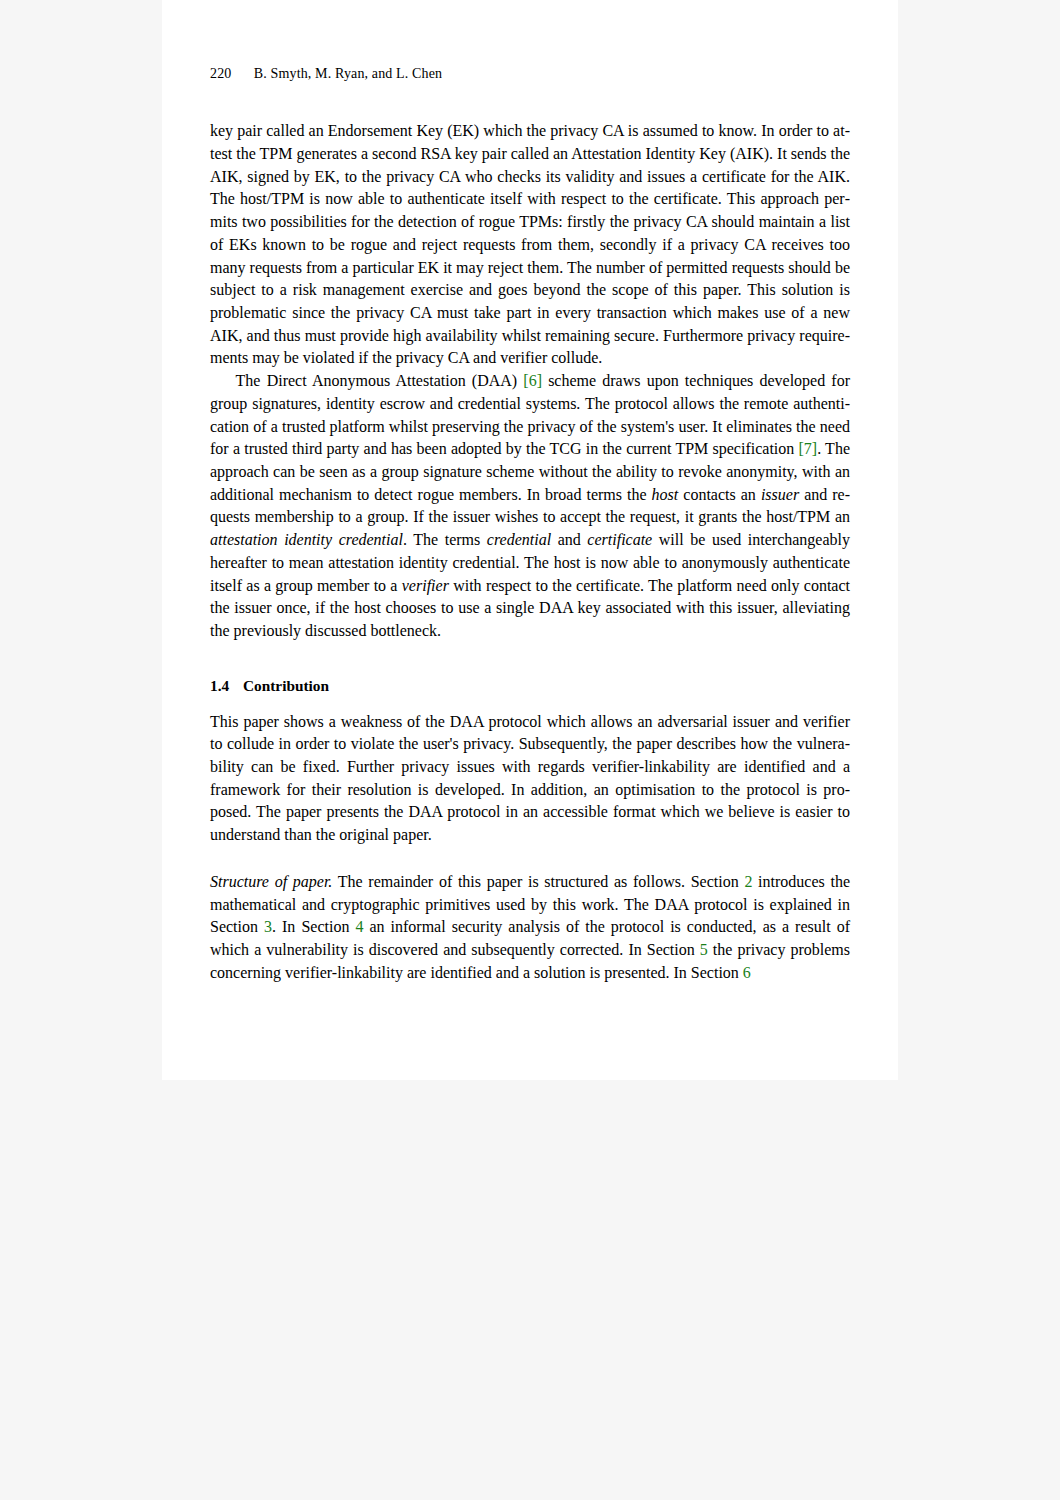220 B. Smyth, M. Ryan, and L. Chen
key pair called an Endorsement Key (EK) which the privacy CA is assumed to know. In order to attest the TPM generates a second RSA key pair called an Attestation Identity Key (AIK). It sends the AIK, signed by EK, to the privacy CA who checks its validity and issues a certificate for the AIK. The host/TPM is now able to authenticate itself with respect to the certificate. This approach permits two possibilities for the detection of rogue TPMs: firstly the privacy CA should maintain a list of EKs known to be rogue and reject requests from them, secondly if a privacy CA receives too many requests from a particular EK it may reject them. The number of permitted requests should be subject to a risk management exercise and goes beyond the scope of this paper. This solution is problematic since the privacy CA must take part in every transaction which makes use of a new AIK, and thus must provide high availability whilst remaining secure. Furthermore privacy requirements may be violated if the privacy CA and verifier collude.
The Direct Anonymous Attestation (DAA) [6] scheme draws upon techniques developed for group signatures, identity escrow and credential systems. The protocol allows the remote authentication of a trusted platform whilst preserving the privacy of the system's user. It eliminates the need for a trusted third party and has been adopted by the TCG in the current TPM specification [7]. The approach can be seen as a group signature scheme without the ability to revoke anonymity, with an additional mechanism to detect rogue members. In broad terms the host contacts an issuer and requests membership to a group. If the issuer wishes to accept the request, it grants the host/TPM an attestation identity credential. The terms credential and certificate will be used interchangeably hereafter to mean attestation identity credential. The host is now able to anonymously authenticate itself as a group member to a verifier with respect to the certificate. The platform need only contact the issuer once, if the host chooses to use a single DAA key associated with this issuer, alleviating the previously discussed bottleneck.
1.4 Contribution
This paper shows a weakness of the DAA protocol which allows an adversarial issuer and verifier to collude in order to violate the user's privacy. Subsequently, the paper describes how the vulnerability can be fixed. Further privacy issues with regards verifier-linkability are identified and a framework for their resolution is developed. In addition, an optimisation to the protocol is proposed. The paper presents the DAA protocol in an accessible format which we believe is easier to understand than the original paper.
Structure of paper. The remainder of this paper is structured as follows. Section 2 introduces the mathematical and cryptographic primitives used by this work. The DAA protocol is explained in Section 3. In Section 4 an informal security analysis of the protocol is conducted, as a result of which a vulnerability is discovered and subsequently corrected. In Section 5 the privacy problems concerning verifier-linkability are identified and a solution is presented. In Section 6